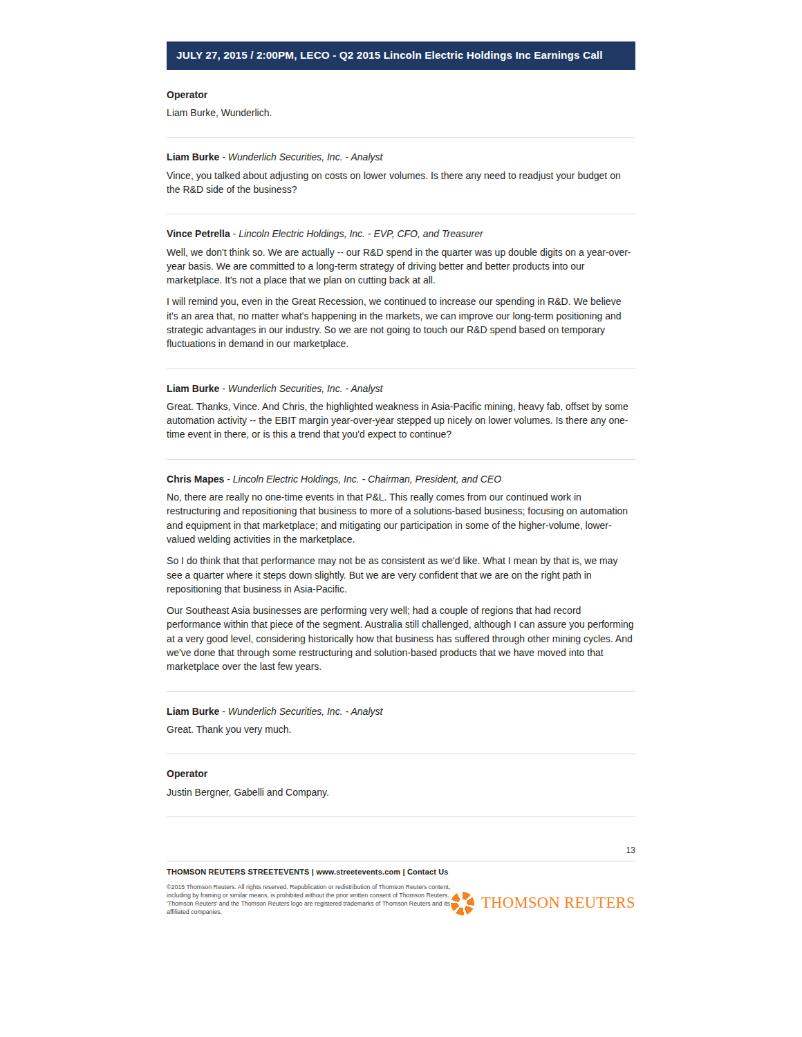JULY 27, 2015 / 2:00PM, LECO - Q2 2015 Lincoln Electric Holdings Inc Earnings Call
Operator
Liam Burke, Wunderlich.
Liam Burke - Wunderlich Securities, Inc. - Analyst
Vince, you talked about adjusting on costs on lower volumes. Is there any need to readjust your budget on the R&D side of the business?
Vince Petrella - Lincoln Electric Holdings, Inc. - EVP, CFO, and Treasurer
Well, we don't think so. We are actually -- our R&D spend in the quarter was up double digits on a year-over-year basis. We are committed to a long-term strategy of driving better and better products into our marketplace. It's not a place that we plan on cutting back at all.
I will remind you, even in the Great Recession, we continued to increase our spending in R&D. We believe it's an area that, no matter what's happening in the markets, we can improve our long-term positioning and strategic advantages in our industry. So we are not going to touch our R&D spend based on temporary fluctuations in demand in our marketplace.
Liam Burke - Wunderlich Securities, Inc. - Analyst
Great. Thanks, Vince. And Chris, the highlighted weakness in Asia-Pacific mining, heavy fab, offset by some automation activity -- the EBIT margin year-over-year stepped up nicely on lower volumes. Is there any one-time event in there, or is this a trend that you'd expect to continue?
Chris Mapes - Lincoln Electric Holdings, Inc. - Chairman, President, and CEO
No, there are really no one-time events in that P&L. This really comes from our continued work in restructuring and repositioning that business to more of a solutions-based business; focusing on automation and equipment in that marketplace; and mitigating our participation in some of the higher-volume, lower-valued welding activities in the marketplace.
So I do think that that performance may not be as consistent as we'd like. What I mean by that is, we may see a quarter where it steps down slightly. But we are very confident that we are on the right path in repositioning that business in Asia-Pacific.
Our Southeast Asia businesses are performing very well; had a couple of regions that had record performance within that piece of the segment. Australia still challenged, although I can assure you performing at a very good level, considering historically how that business has suffered through other mining cycles. And we've done that through some restructuring and solution-based products that we have moved into that marketplace over the last few years.
Liam Burke - Wunderlich Securities, Inc. - Analyst
Great. Thank you very much.
Operator
Justin Bergner, Gabelli and Company.
13
THOMSON REUTERS STREETEVENTS | www.streetevents.com | Contact Us
©2015 Thomson Reuters. All rights reserved. Republication or redistribution of Thomson Reuters content, including by framing or similar means, is prohibited without the prior written consent of Thomson Reuters. 'Thomson Reuters' and the Thomson Reuters logo are registered trademarks of Thomson Reuters and its affiliated companies.
THOMSON REUTERS